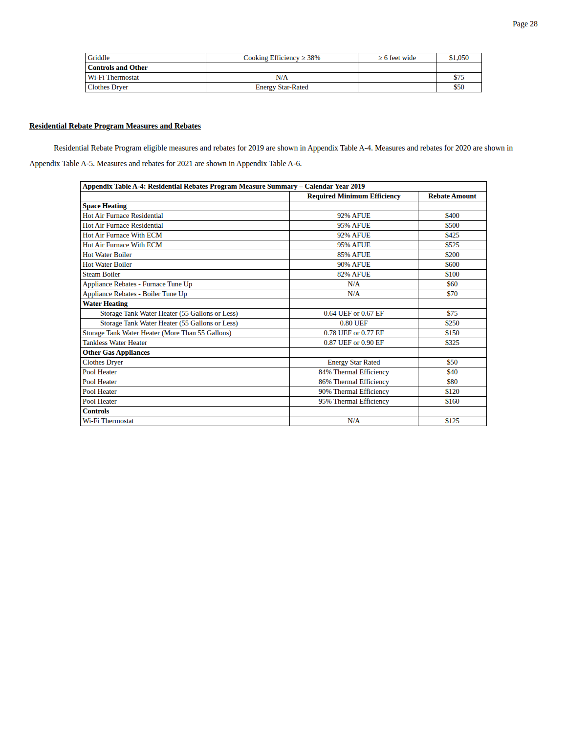Page 28
| Griddle | Cooking Efficiency ≥ 38% | ≥ 6 feet wide | $1,050 |
| Controls and Other | | | |
| Wi-Fi Thermostat | N/A | | $75 |
| Clothes Dryer | Energy Star-Rated | | $50 |
Residential Rebate Program Measures and Rebates
Residential Rebate Program eligible measures and rebates for 2019 are shown in Appendix Table A-4. Measures and rebates for 2020 are shown in Appendix Table A-5. Measures and rebates for 2021 are shown in Appendix Table A-6.
| Appendix Table A-4: Residential Rebates Program Measure Summary – Calendar Year 2019 |
| | Required Minimum Efficiency | Rebate Amount |
| Space Heating | | |
| Hot Air Furnace Residential | 92% AFUE | $400 |
| Hot Air Furnace Residential | 95% AFUE | $500 |
| Hot Air Furnace With ECM | 92% AFUE | $425 |
| Hot Air Furnace With ECM | 95% AFUE | $525 |
| Hot Water Boiler | 85% AFUE | $200 |
| Hot Water Boiler | 90% AFUE | $600 |
| Steam Boiler | 82% AFUE | $100 |
| Appliance Rebates - Furnace Tune Up | N/A | $60 |
| Appliance Rebates - Boiler Tune Up | N/A | $70 |
| Water Heating | | |
| Storage Tank Water Heater (55 Gallons or Less) | 0.64 UEF or 0.67 EF | $75 |
| Storage Tank Water Heater (55 Gallons or Less) | 0.80 UEF | $250 |
| Storage Tank Water Heater (More Than 55 Gallons) | 0.78 UEF or 0.77 EF | $150 |
| Tankless Water Heater | 0.87 UEF or 0.90 EF | $325 |
| Other Gas Appliances | | |
| Clothes Dryer | Energy Star Rated | $50 |
| Pool Heater | 84% Thermal Efficiency | $40 |
| Pool Heater | 86% Thermal Efficiency | $80 |
| Pool Heater | 90% Thermal Efficiency | $120 |
| Pool Heater | 95% Thermal Efficiency | $160 |
| Controls | | |
| Wi-Fi Thermostat | N/A | $125 |